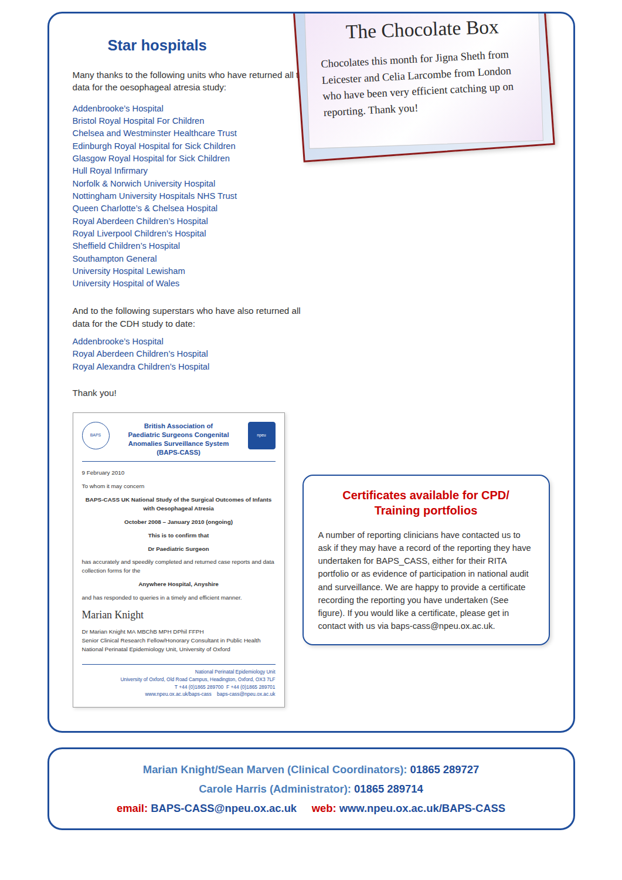Star hospitals
Many thanks to the following units who have returned all the data for the oesophageal atresia study:
The Chocolate Box
Chocolates this month for Jigna Sheth from Leicester and Celia Larcombe from London who have been very efficient catching up on reporting. Thank you!
Addenbrooke’s Hospital
Bristol Royal Hospital For Children
Chelsea and Westminster Healthcare Trust
Edinburgh Royal Hospital for Sick Children
Glasgow Royal Hospital for Sick Children
Hull Royal Infirmary
Norfolk & Norwich University Hospital
Nottingham University Hospitals NHS Trust
Queen Charlotte’s & Chelsea Hospital
Royal Aberdeen Children’s Hospital
Royal Liverpool Children’s Hospital
Sheffield Children’s Hospital
Southampton General
University Hospital Lewisham
University Hospital of Wales
And to the following superstars who have also returned all data for the CDH study to date:
Addenbrooke’s Hospital
Royal Aberdeen Children’s Hospital
Royal Alexandra Children’s Hospital
Thank you!
BAPS
British Association of
Paediatric Surgeons Congenital
Anomalies Surveillance System
(BAPS-CASS)
npeu
9 February 2010
To whom it may concern
BAPS-CASS UK National Study of the Surgical Outcomes of Infants with Oesophageal Atresia
October 2008 – January 2010 (ongoing)
This is to confirm that
Dr Paediatric Surgeon
has accurately and speedily completed and returned case reports and data collection forms for the
Anywhere Hospital, Anyshire
and has responded to queries in a timely and efficient manner.
Marian Knight
Dr Marian Knight MA MBChB MPH DPhil FFPH
Senior Clinical Research Fellow/Honorary Consultant in Public Health
National Perinatal Epidemiology Unit, University of Oxford
National Perinatal Epidemiology Unit
University of Oxford, Old Road Campus, Headington, Oxford, OX3 7LF
T +44 (0)1865 289700 F +44 (0)1865 289701
www.npeu.ox.ac.uk/baps-cass baps-cass@npeu.ox.ac.uk
Certificates available for CPD/
Training portfolios
A number of reporting clinicians have contacted us to ask if they may have a record of the reporting they have undertaken for BAPS_CASS, either for their RITA portfolio or as evidence of participation in national audit and surveillance. We are happy to provide a certificate recording the reporting you have undertaken (See figure). If you would like a certificate, please get in contact with us via baps-cass@npeu.ox.ac.uk.
Marian Knight/Sean Marven (Clinical Coordinators): 01865 289727
Carole Harris (Administrator): 01865 289714
email: BAPS-CASS@npeu.ox.ac.uk web: www.npeu.ox.ac.uk/BAPS-CASS